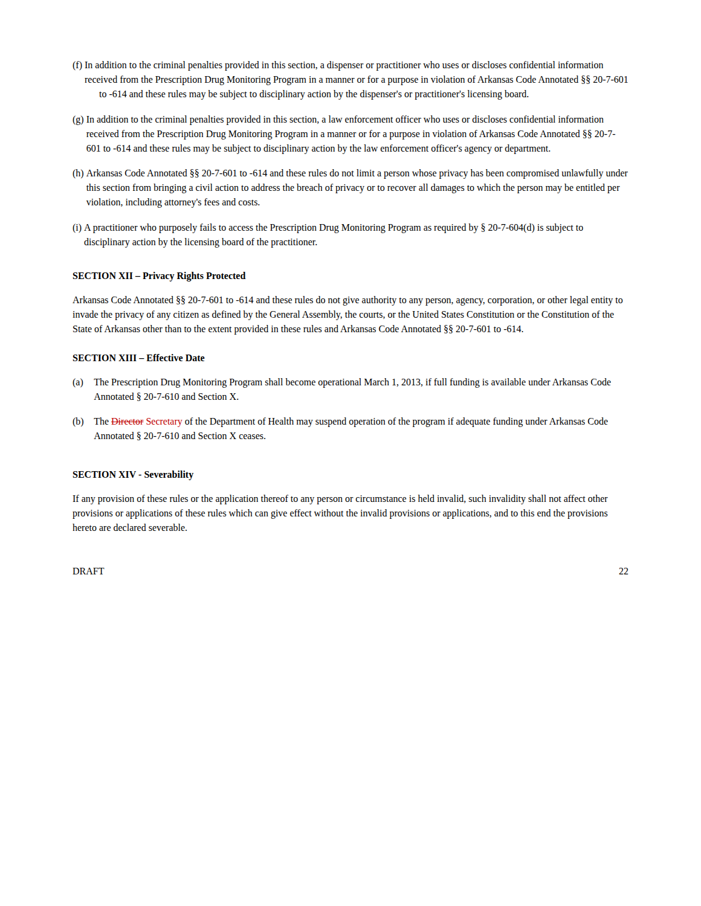(f) In addition to the criminal penalties provided in this section, a dispenser or practitioner who uses or discloses confidential information received from the Prescription Drug Monitoring Program in a manner or for a purpose in violation of Arkansas Code Annotated §§ 20-7-601 to -614 and these rules may be subject to disciplinary action by the dispenser's or practitioner's licensing board.
(g) In addition to the criminal penalties provided in this section, a law enforcement officer who uses or discloses confidential information received from the Prescription Drug Monitoring Program in a manner or for a purpose in violation of Arkansas Code Annotated §§ 20-7-601 to -614 and these rules may be subject to disciplinary action by the law enforcement officer's agency or department.
(h) Arkansas Code Annotated §§ 20-7-601 to -614 and these rules do not limit a person whose privacy has been compromised unlawfully under this section from bringing a civil action to address the breach of privacy or to recover all damages to which the person may be entitled per violation, including attorney's fees and costs.
(i) A practitioner who purposely fails to access the Prescription Drug Monitoring Program as required by § 20-7-604(d) is subject to disciplinary action by the licensing board of the practitioner.
SECTION XII – Privacy Rights Protected
Arkansas Code Annotated §§ 20-7-601 to -614 and these rules do not give authority to any person, agency, corporation, or other legal entity to invade the privacy of any citizen as defined by the General Assembly, the courts, or the United States Constitution or the Constitution of the State of Arkansas other than to the extent provided in these rules and Arkansas Code Annotated §§ 20-7-601 to -614.
SECTION XIII – Effective Date
(a) The Prescription Drug Monitoring Program shall become operational March 1, 2013, if full funding is available under Arkansas Code Annotated § 20-7-610 and Section X.
(b) The Director Secretary of the Department of Health may suspend operation of the program if adequate funding under Arkansas Code Annotated § 20-7-610 and Section X ceases.
SECTION XIV - Severability
If any provision of these rules or the application thereof to any person or circumstance is held invalid, such invalidity shall not affect other provisions or applications of these rules which can give effect without the invalid provisions or applications, and to this end the provisions hereto are declared severable.
DRAFT
22